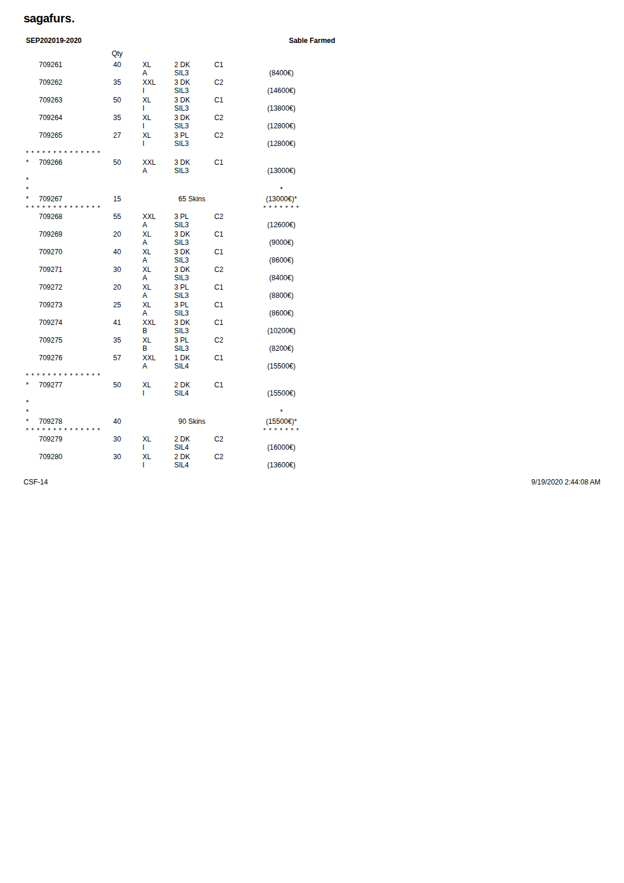saga furs.
| SEP202019-2020 | Sable Farmed | |
| | | Qty | | | | | |
| | 709261 | 40 | XL A | 2 DK SIL3 | C1 | (8400€) | |
| | 709262 | 35 | XXL I | 3 DK SIL3 | C2 | (14600€) | |
| | 709263 | 50 | XL I | 3 DK SIL3 | C1 | (13800€) | |
| | 709264 | 35 | XL I | 3 DK SIL3 | C2 | (12800€) | |
| | 709265 | 27 | XL I | 3 PL SIL3 | C2 | (12800€) | |
| * * * * * * * * * * * * * * | |
| * | 709266 | 50 | XXL A | 3 DK SIL3 | C1 | (13000€) | |
| * | | | | | | | |
| * | | | | | | * | |
| * | 709267 | 15 | 65 Skins | (13000€)* | |
| * * * * * * * * * * * * * * | | * * * * * * * | |
| | 709268 | 55 | XXL A | 3 PL SIL3 | C2 | (12600€) | |
| | 709269 | 20 | XL A | 3 DK SIL3 | C1 | (9000€) | |
| | 709270 | 40 | XL A | 3 DK SIL3 | C1 | (8600€) | |
| | 709271 | 30 | XL A | 3 DK SIL3 | C2 | (8400€) | |
| | 709272 | 20 | XL A | 3 PL SIL3 | C1 | (8800€) | |
| | 709273 | 25 | XL A | 3 PL SIL3 | C1 | (8600€) | |
| | 709274 | 41 | XXL B | 3 DK SIL3 | C1 | (10200€) | |
| | 709275 | 35 | XL B | 3 PL SIL3 | C2 | (8200€) | |
| | 709276 | 57 | XXL A | 1 DK SIL4 | C1 | (15500€) | |
| * * * * * * * * * * * * * * | |
| * | 709277 | 50 | XL I | 2 DK SIL4 | C1 | (15500€) | |
| * | | | | | | | |
| * | | | | | | * | |
| * | 709278 | 40 | 90 Skins | (15500€)* | |
| * * * * * * * * * * * * * * | | * * * * * * * | |
| | 709279 | 30 | XL I | 2 DK SIL4 | C2 | (16000€) | |
| | 709280 | 30 | XL I | 2 DK SIL4 | C2 | (13600€) | |
CSF-14
9/19/2020 2:44:08 AM